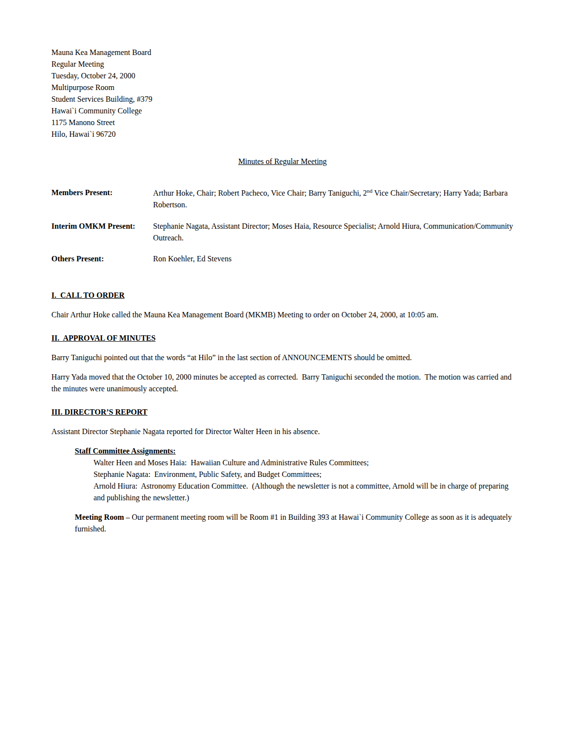Mauna Kea Management Board
Regular Meeting
Tuesday, October 24, 2000
Multipurpose Room
Student Services Building, #379
Hawai`i Community College
1175 Manono Street
Hilo, Hawai`i 96720
Minutes of Regular Meeting
| Members Present: | Arthur Hoke, Chair; Robert Pacheco, Vice Chair; Barry Taniguchi, 2 nd Vice Chair/Secretary; Harry Yada; Barbara Robertson. |
| Interim OMKM Present: | Stephanie Nagata, Assistant Director; Moses Haia, Resource Specialist; Arnold Hiura, Communication/Community Outreach. |
| Others Present: | Ron Koehler, Ed Stevens |
I. CALL TO ORDER
Chair Arthur Hoke called the Mauna Kea Management Board (MKMB) Meeting to order on October 24, 2000, at 10:05 am.
II. APPROVAL OF MINUTES
Barry Taniguchi pointed out that the words “at Hilo” in the last section of ANNOUNCEMENTS should be omitted.
Harry Yada moved that the October 10, 2000 minutes be accepted as corrected. Barry Taniguchi seconded the motion. The motion was carried and the minutes were unanimously accepted.
III. DIRECTOR’S REPORT
Assistant Director Stephanie Nagata reported for Director Walter Heen in his absence.
Staff Committee Assignments:
Walter Heen and Moses Haia: Hawaiian Culture and Administrative Rules Committees;
Stephanie Nagata: Environment, Public Safety, and Budget Committees;
Arnold Hiura: Astronomy Education Committee. (Although the newsletter is not a committee, Arnold will be in charge of preparing and publishing the newsletter.)
Meeting Room – Our permanent meeting room will be Room #1 in Building 393 at Hawai`i Community College as soon as it is adequately furnished.